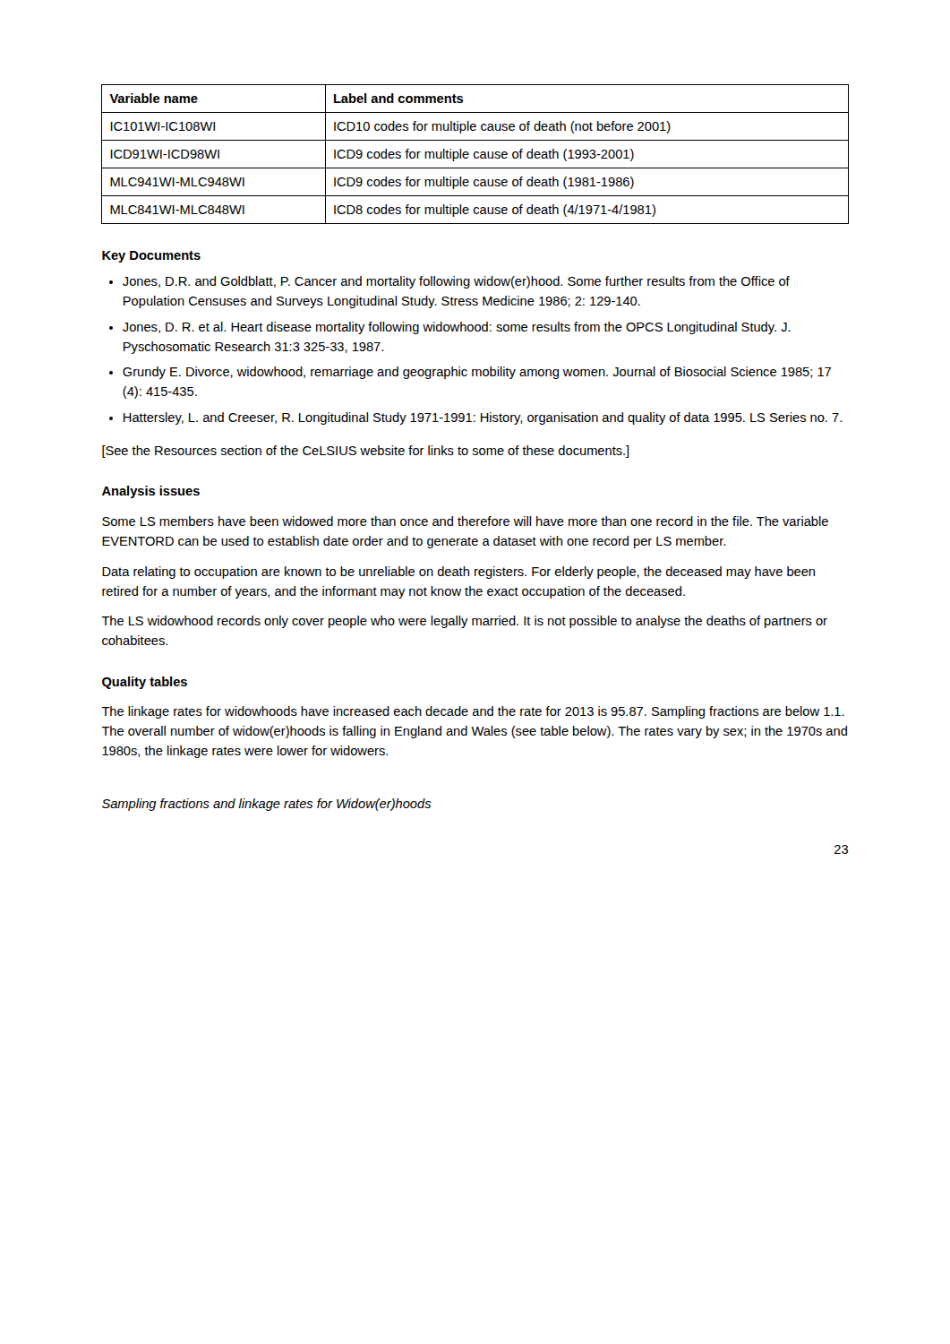| Variable name | Label and comments |
| --- | --- |
| IC101WI-IC108WI | ICD10 codes for multiple cause of death (not before 2001) |
| ICD91WI-ICD98WI | ICD9 codes for multiple cause of death (1993-2001) |
| MLC941WI-MLC948WI | ICD9 codes for multiple cause of death (1981-1986) |
| MLC841WI-MLC848WI | ICD8 codes for multiple cause of death (4/1971-4/1981) |
Key Documents
Jones, D.R. and Goldblatt, P. Cancer and mortality following widow(er)hood. Some further results from the Office of Population Censuses and Surveys Longitudinal Study. Stress Medicine 1986; 2: 129-140.
Jones, D. R. et al. Heart disease mortality following widowhood: some results from the OPCS Longitudinal Study. J. Pyschosomatic Research 31:3 325-33, 1987.
Grundy E. Divorce, widowhood, remarriage and geographic mobility among women. Journal of Biosocial Science 1985; 17 (4): 415-435.
Hattersley, L. and Creeser, R. Longitudinal Study 1971-1991: History, organisation and quality of data 1995. LS Series no. 7.
[See the Resources section of the CeLSIUS website for links to some of these documents.]
Analysis issues
Some LS members have been widowed more than once and therefore will have more than one record in the file. The variable EVENTORD can be used to establish date order and to generate a dataset with one record per LS member.
Data relating to occupation are known to be unreliable on death registers. For elderly people, the deceased may have been retired for a number of years, and the informant may not know the exact occupation of the deceased.
The LS widowhood records only cover people who were legally married. It is not possible to analyse the deaths of partners or cohabitees.
Quality tables
The linkage rates for widowhoods have increased each decade and the rate for 2013 is 95.87. Sampling fractions are below 1.1. The overall number of widow(er)hoods is falling in England and Wales (see table below). The rates vary by sex; in the 1970s and 1980s, the linkage rates were lower for widowers.
Sampling fractions and linkage rates for Widow(er)hoods
23